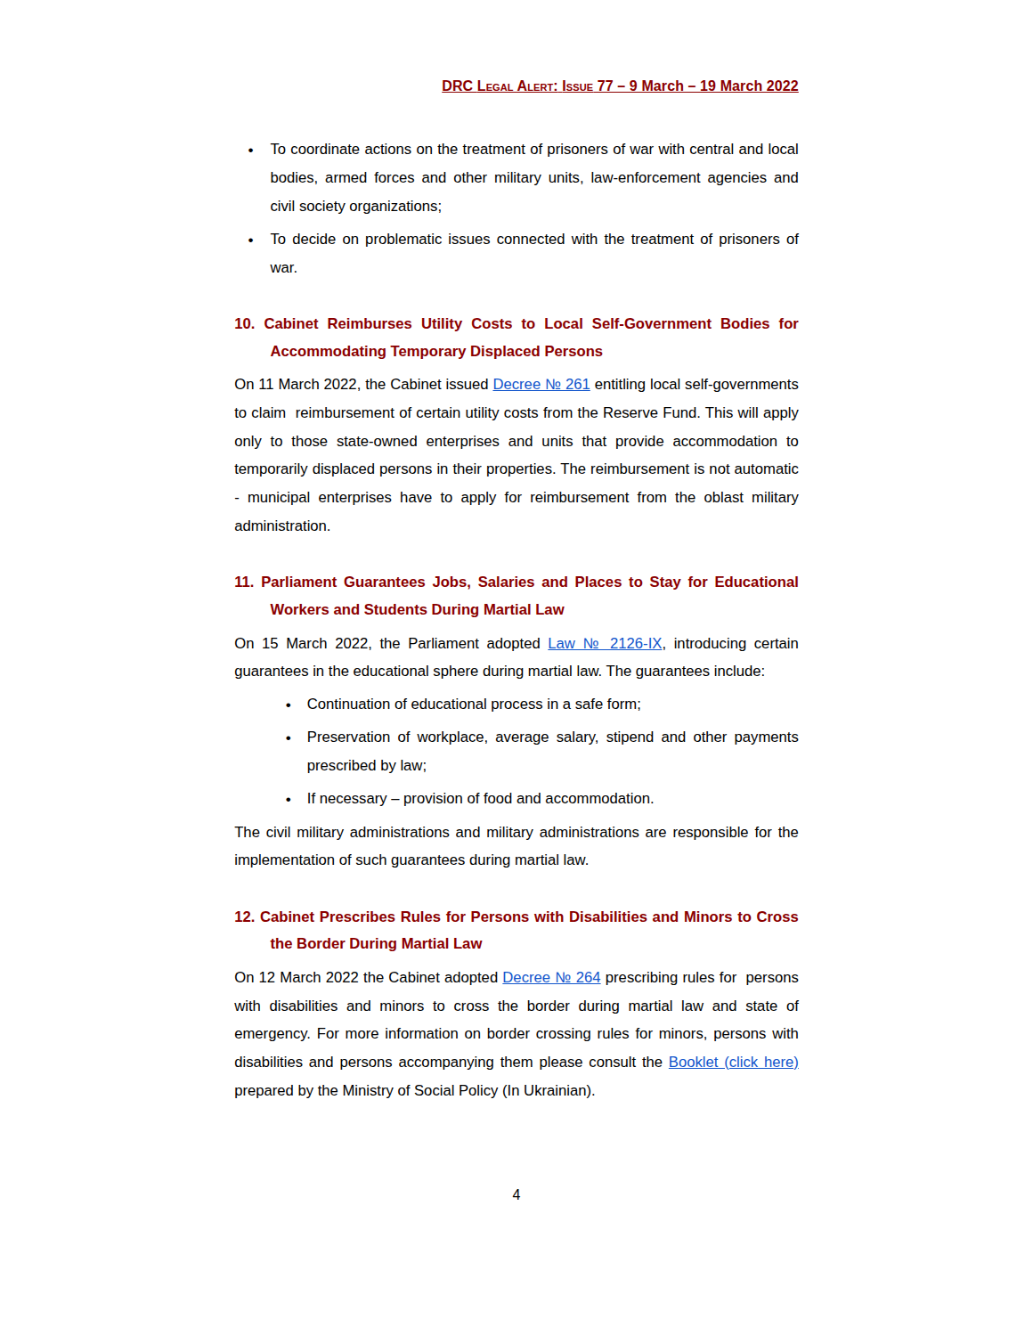DRC Legal Alert: Issue 77 – 9 March – 19 March 2022
To coordinate actions on the treatment of prisoners of war with central and local bodies, armed forces and other military units, law-enforcement agencies and civil society organizations;
To decide on problematic issues connected with the treatment of prisoners of war.
10. Cabinet Reimburses Utility Costs to Local Self-Government Bodies for Accommodating Temporary Displaced Persons
On 11 March 2022, the Cabinet issued Decree № 261 entitling local self-governments to claim reimbursement of certain utility costs from the Reserve Fund. This will apply only to those state-owned enterprises and units that provide accommodation to temporarily displaced persons in their properties. The reimbursement is not automatic - municipal enterprises have to apply for reimbursement from the oblast military administration.
11. Parliament Guarantees Jobs, Salaries and Places to Stay for Educational Workers and Students During Martial Law
On 15 March 2022, the Parliament adopted Law № 2126-IX, introducing certain guarantees in the educational sphere during martial law. The guarantees include:
Continuation of educational process in a safe form;
Preservation of workplace, average salary, stipend and other payments prescribed by law;
If necessary – provision of food and accommodation.
The civil military administrations and military administrations are responsible for the implementation of such guarantees during martial law.
12. Cabinet Prescribes Rules for Persons with Disabilities and Minors to Cross the Border During Martial Law
On 12 March 2022 the Cabinet adopted Decree № 264 prescribing rules for persons with disabilities and minors to cross the border during martial law and state of emergency. For more information on border crossing rules for minors, persons with disabilities and persons accompanying them please consult the Booklet (click here) prepared by the Ministry of Social Policy (In Ukrainian).
4